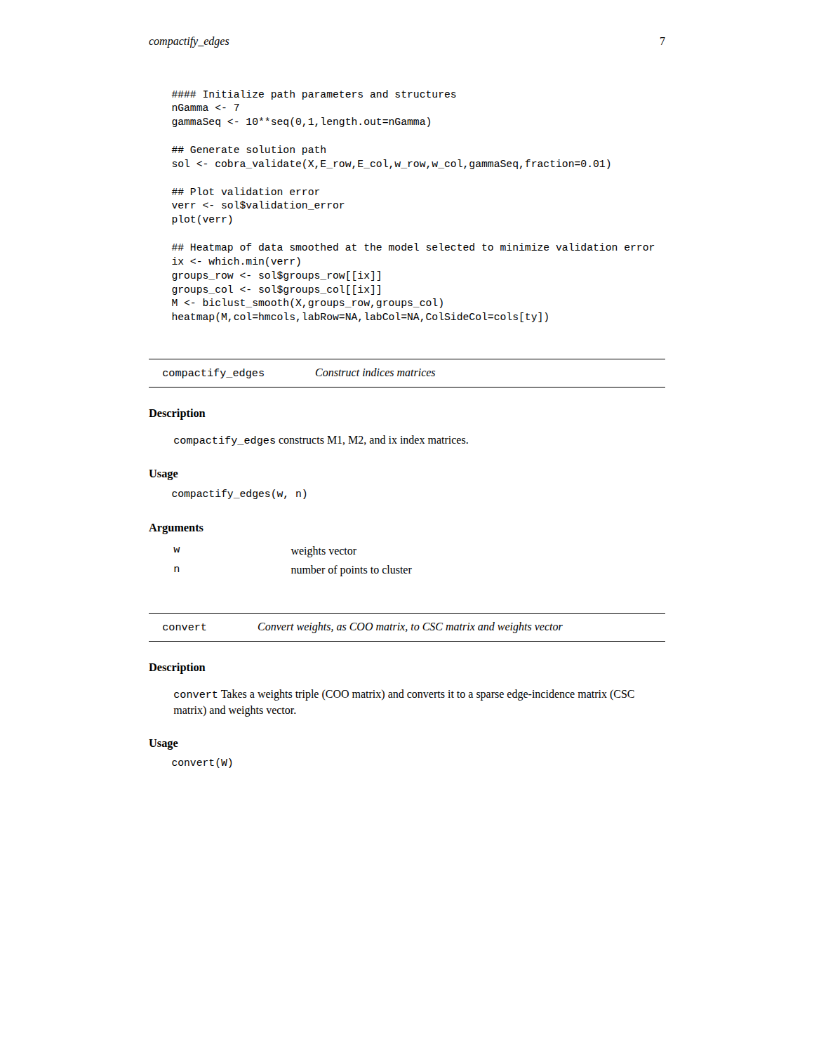compactify_edges 7
#### Initialize path parameters and structures
nGamma <- 7
gammaSeq <- 10**seq(0,1,length.out=nGamma)

## Generate solution path
sol <- cobra_validate(X,E_row,E_col,w_row,w_col,gammaSeq,fraction=0.01)

## Plot validation error
verr <- sol$validation_error
plot(verr)

## Heatmap of data smoothed at the model selected to minimize validation error
ix <- which.min(verr)
groups_row <- sol$groups_row[[ix]]
groups_col <- sol$groups_col[[ix]]
M <- biclust_smooth(X,groups_row,groups_col)
heatmap(M,col=hmcols,labRow=NA,labCol=NA,ColSideCol=cols[ty])
compactify_edges Construct indices matrices
Description
compactify_edges constructs M1, M2, and ix index matrices.
Usage
compactify_edges(w, n)
Arguments
| w | weights vector |
| n | number of points to cluster |
convert Convert weights, as COO matrix, to CSC matrix and weights vector
Description
convert Takes a weights triple (COO matrix) and converts it to a sparse edge-incidence matrix (CSC matrix) and weights vector.
Usage
convert(W)